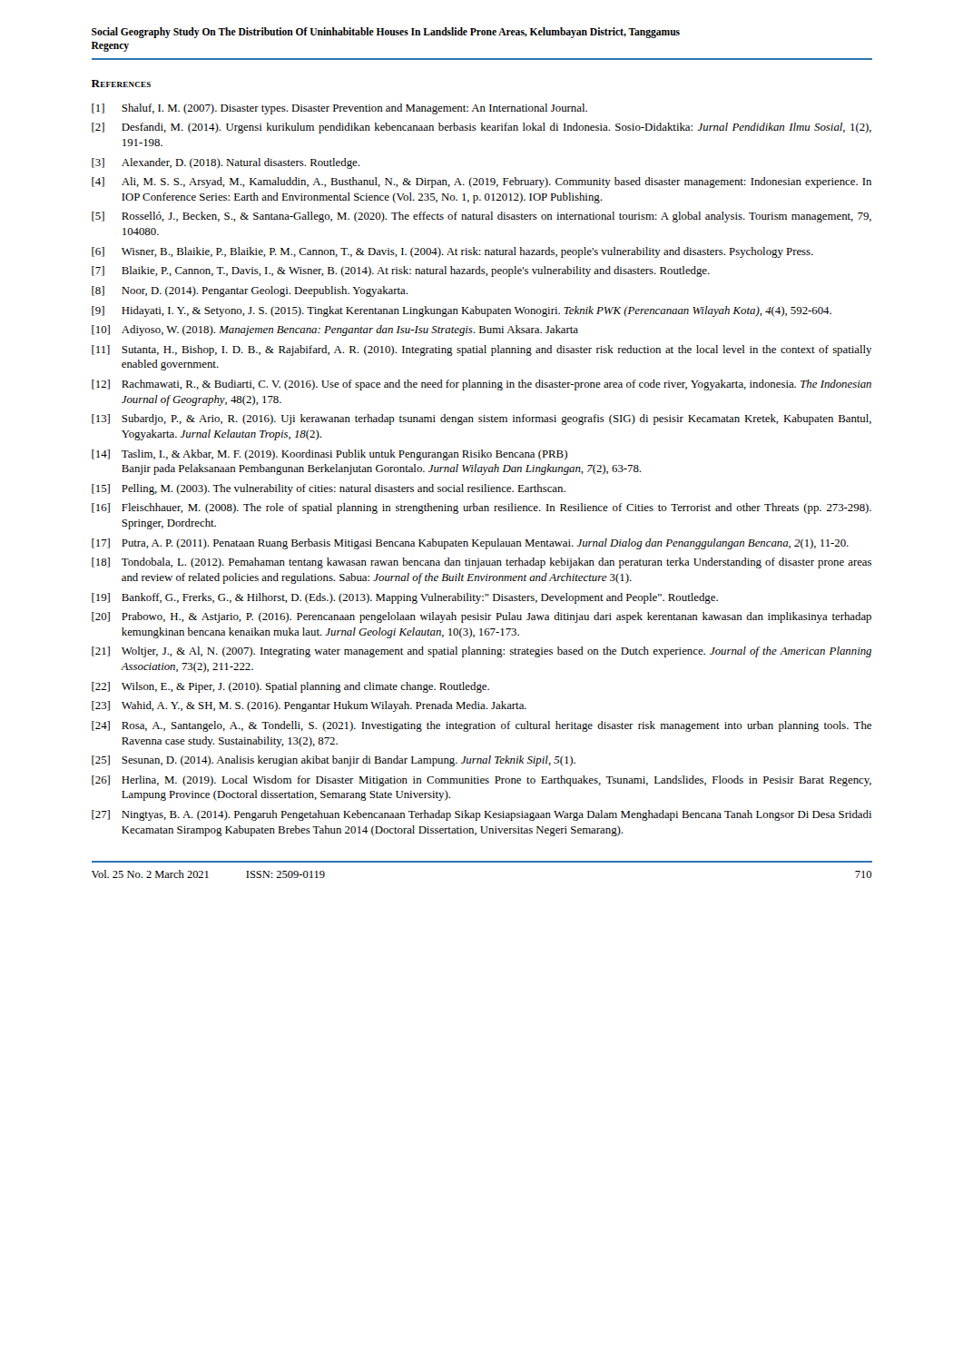Social Geography Study On The Distribution Of Uninhabitable Houses In Landslide Prone Areas, Kelumbayan District, Tanggamus
Regency
References
[1] Shaluf, I. M. (2007). Disaster types. Disaster Prevention and Management: An International Journal.
[2] Desfandi, M. (2014). Urgensi kurikulum pendidikan kebencanaan berbasis kearifan lokal di Indonesia. Sosio-Didaktika: Jurnal Pendidikan Ilmu Sosial, 1(2), 191-198.
[3] Alexander, D. (2018). Natural disasters. Routledge.
[4] Ali, M. S. S., Arsyad, M., Kamaluddin, A., Busthanul, N., & Dirpan, A. (2019, February). Community based disaster management: Indonesian experience. In IOP Conference Series: Earth and Environmental Science (Vol. 235, No. 1, p. 012012). IOP Publishing.
[5] Rosselló, J., Becken, S., & Santana-Gallego, M. (2020). The effects of natural disasters on international tourism: A global analysis. Tourism management, 79, 104080.
[6] Wisner, B., Blaikie, P., Blaikie, P. M., Cannon, T., & Davis, I. (2004). At risk: natural hazards, people's vulnerability and disasters. Psychology Press.
[7] Blaikie, P., Cannon, T., Davis, I., & Wisner, B. (2014). At risk: natural hazards, people's vulnerability and disasters. Routledge.
[8] Noor, D. (2014). Pengantar Geologi. Deepublish. Yogyakarta.
[9] Hidayati, I. Y., & Setyono, J. S. (2015). Tingkat Kerentanan Lingkungan Kabupaten Wonogiri. Teknik PWK (Perencanaan Wilayah Kota), 4(4), 592-604.
[10] Adiyoso, W. (2018). Manajemen Bencana: Pengantar dan Isu-Isu Strategis. Bumi Aksara. Jakarta
[11] Sutanta, H., Bishop, I. D. B., & Rajabifard, A. R. (2010). Integrating spatial planning and disaster risk reduction at the local level in the context of spatially enabled government.
[12] Rachmawati, R., & Budiarti, C. V. (2016). Use of space and the need for planning in the disaster-prone area of code river, Yogyakarta, indonesia. The Indonesian Journal of Geography, 48(2), 178.
[13] Subardjo, P., & Ario, R. (2016). Uji kerawanan terhadap tsunami dengan sistem informasi geografis (SIG) di pesisir Kecamatan Kretek, Kabupaten Bantul, Yogyakarta. Jurnal Kelautan Tropis, 18(2).
[14] Taslim, I., & Akbar, M. F. (2019). Koordinasi Publik untuk Pengurangan Risiko Bencana (PRB)
Banjir pada Pelaksanaan Pembangunan Berkelanjutan Gorontalo. Jurnal Wilayah Dan Lingkungan, 7(2), 63-78.
[15] Pelling, M. (2003). The vulnerability of cities: natural disasters and social resilience. Earthscan.
[16] Fleischhauer, M. (2008). The role of spatial planning in strengthening urban resilience. In Resilience of Cities to Terrorist and other Threats (pp. 273-298). Springer, Dordrecht.
[17] Putra, A. P. (2011). Penataan Ruang Berbasis Mitigasi Bencana Kabupaten Kepulauan Mentawai. Jurnal Dialog dan Penanggulangan Bencana, 2(1), 11-20.
[18] Tondobala, L. (2012). Pemahaman tentang kawasan rawan bencana dan tinjauan terhadap kebijakan dan peraturan terka Understanding of disaster prone areas and review of related policies and regulations. Sabua: Journal of the Built Environment and Architecture 3(1).
[19] Bankoff, G., Frerks, G., & Hilhorst, D. (Eds.). (2013). Mapping Vulnerability:" Disasters, Development and People". Routledge.
[20] Prabowo, H., & Astjario, P. (2016). Perencanaan pengelolaan wilayah pesisir Pulau Jawa ditinjau dari aspek kerentanan kawasan dan implikasinya terhadap kemungkinan bencana kenaikan muka laut. Jurnal Geologi Kelautan, 10(3), 167-173.
[21] Woltjer, J., & Al, N. (2007). Integrating water management and spatial planning: strategies based on the Dutch experience. Journal of the American Planning Association, 73(2), 211-222.
[22] Wilson, E., & Piper, J. (2010). Spatial planning and climate change. Routledge.
[23] Wahid, A. Y., & SH, M. S. (2016). Pengantar Hukum Wilayah. Prenada Media. Jakarta.
[24] Rosa, A., Santangelo, A., & Tondelli, S. (2021). Investigating the integration of cultural heritage disaster risk management into urban planning tools. The Ravenna case study. Sustainability, 13(2), 872.
[25] Sesunan, D. (2014). Analisis kerugian akibat banjir di Bandar Lampung. Jurnal Teknik Sipil, 5(1).
[26] Herlina, M. (2019). Local Wisdom for Disaster Mitigation in Communities Prone to Earthquakes, Tsunami, Landslides, Floods in Pesisir Barat Regency, Lampung Province (Doctoral dissertation, Semarang State University).
[27] Ningtyas, B. A. (2014). Pengaruh Pengetahuan Kebencanaan Terhadap Sikap Kesiapsiagaan Warga Dalam Menghadapi Bencana Tanah Longsor Di Desa Sridadi Kecamatan Sirampog Kabupaten Brebes Tahun 2014 (Doctoral Dissertation, Universitas Negeri Semarang).
Vol. 25 No. 2 March 2021 ISSN: 2509-0119 710